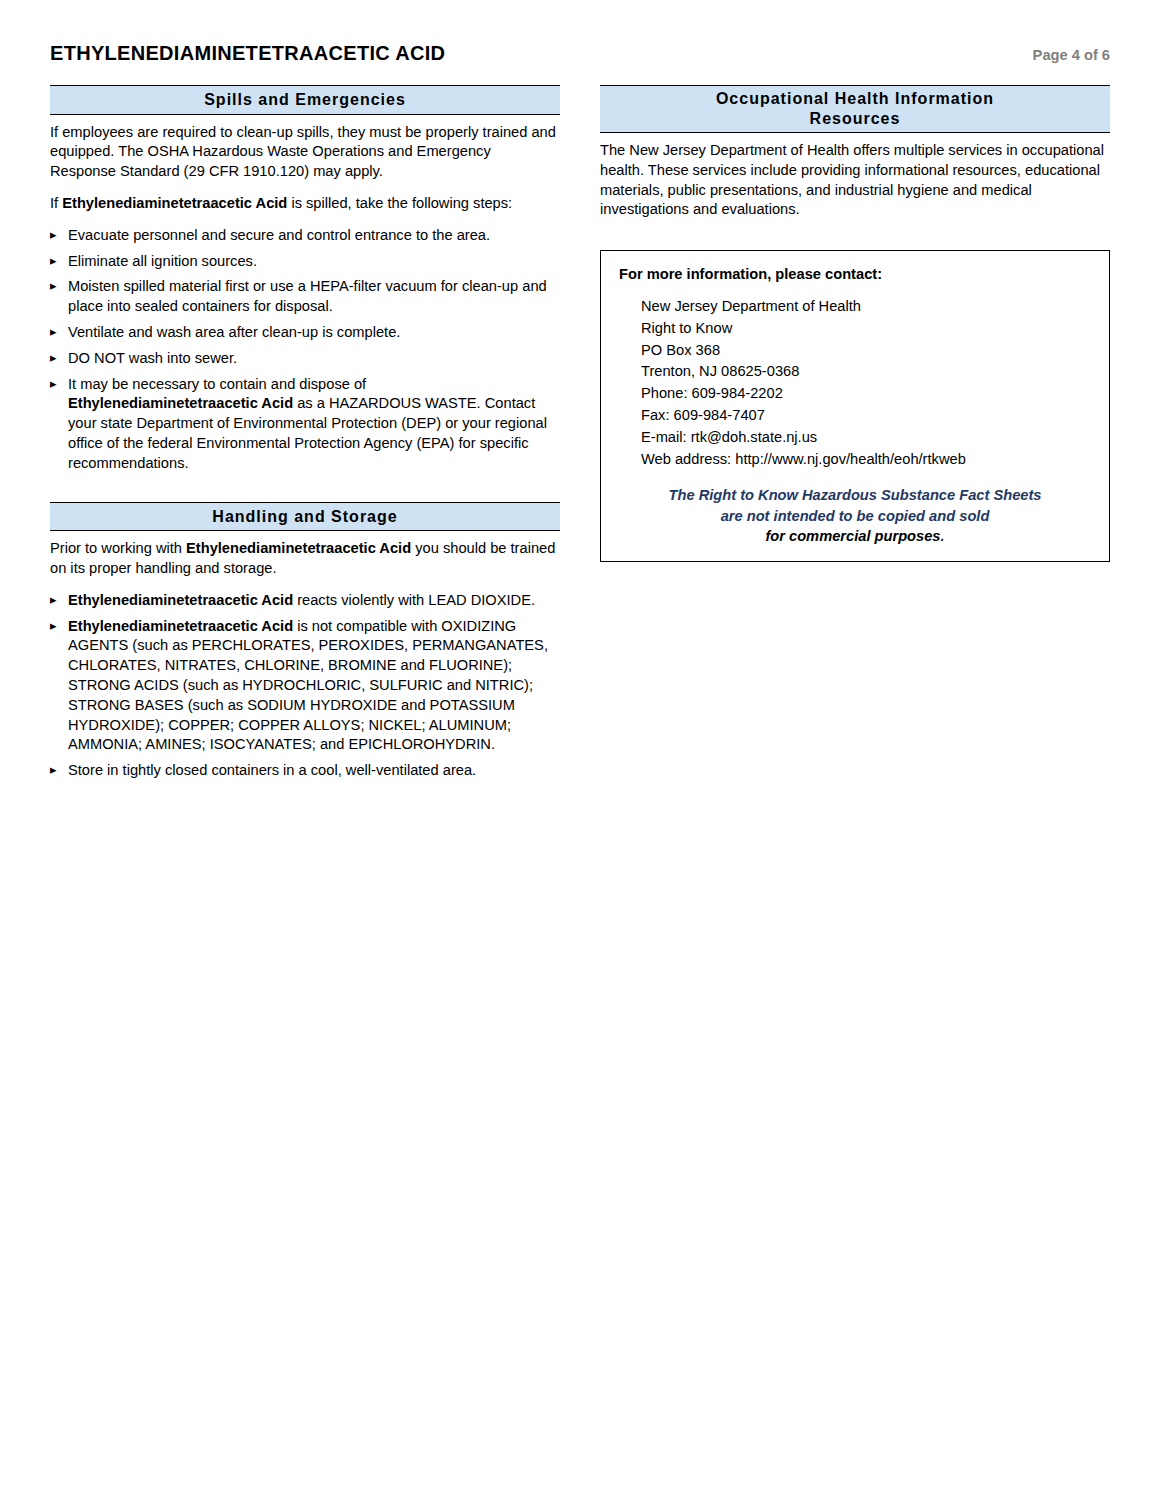ETHYLENEDIAMINETETRAACETIC ACID
Page 4 of 6
Spills and Emergencies
If employees are required to clean-up spills, they must be properly trained and equipped. The OSHA Hazardous Waste Operations and Emergency Response Standard (29 CFR 1910.120) may apply.
If Ethylenediaminetetraacetic Acid is spilled, take the following steps:
Evacuate personnel and secure and control entrance to the area.
Eliminate all ignition sources.
Moisten spilled material first or use a HEPA-filter vacuum for clean-up and place into sealed containers for disposal.
Ventilate and wash area after clean-up is complete.
DO NOT wash into sewer.
It may be necessary to contain and dispose of Ethylenediaminetetraacetic Acid as a HAZARDOUS WASTE. Contact your state Department of Environmental Protection (DEP) or your regional office of the federal Environmental Protection Agency (EPA) for specific recommendations.
Handling and Storage
Prior to working with Ethylenediaminetetraacetic Acid you should be trained on its proper handling and storage.
Ethylenediaminetetraacetic Acid reacts violently with LEAD DIOXIDE.
Ethylenediaminetetraacetic Acid is not compatible with OXIDIZING AGENTS (such as PERCHLORATES, PEROXIDES, PERMANGANATES, CHLORATES, NITRATES, CHLORINE, BROMINE and FLUORINE); STRONG ACIDS (such as HYDROCHLORIC, SULFURIC and NITRIC); STRONG BASES (such as SODIUM HYDROXIDE and POTASSIUM HYDROXIDE); COPPER; COPPER ALLOYS; NICKEL; ALUMINUM; AMMONIA; AMINES; ISOCYANATES; and EPICHLOROHYDRIN.
Store in tightly closed containers in a cool, well-ventilated area.
Occupational Health Information
Resources
The New Jersey Department of Health offers multiple services in occupational health. These services include providing informational resources, educational materials, public presentations, and industrial hygiene and medical investigations and evaluations.
For more information, please contact:
New Jersey Department of Health
Right to Know
PO Box 368
Trenton, NJ 08625-0368
Phone: 609-984-2202
Fax: 609-984-7407
E-mail: rtk@doh.state.nj.us
Web address: http://www.nj.gov/health/eoh/rtkweb
The Right to Know Hazardous Substance Fact Sheets
are not intended to be copied and sold
for commercial purposes.